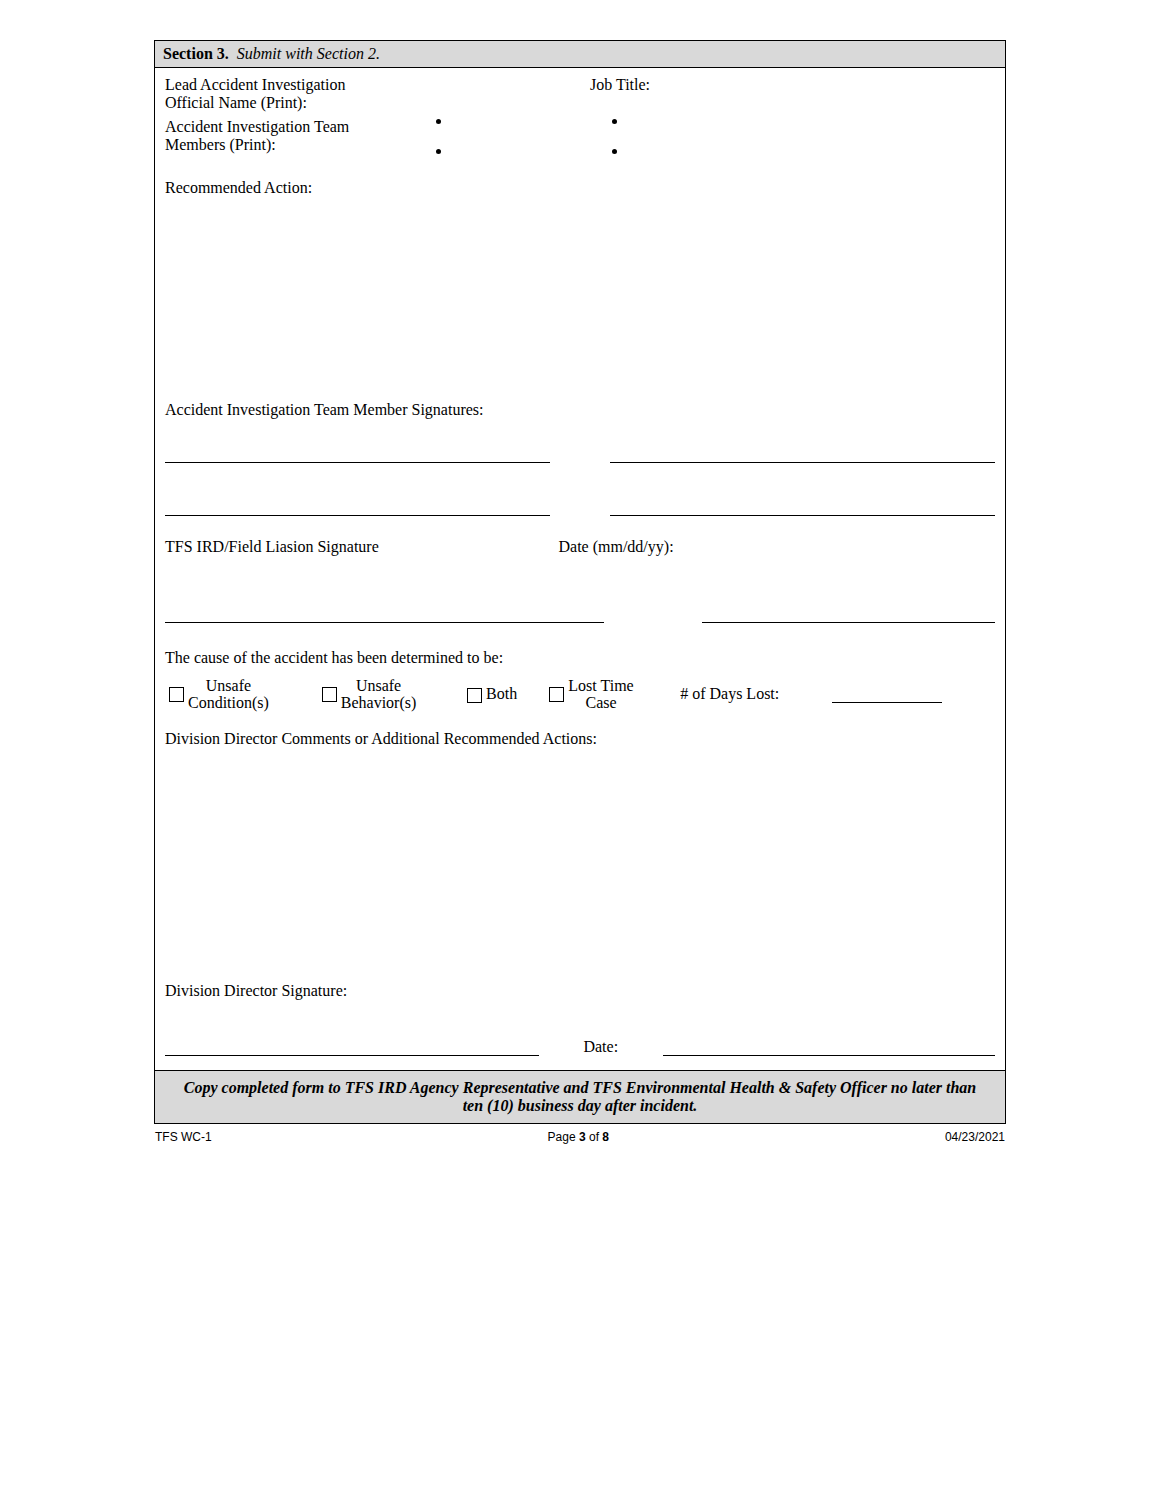Section 3. Submit with Section 2.
| Lead Accident Investigation Official Name (Print): | | Job Title: |
| Accident Investigation Team Members (Print): | | |
Recommended Action:
Accident Investigation Team Member Signatures:
| TFS IRD/Field Liasion Signature | Date (mm/dd/yy): | |
The cause of the accident has been determined to be:
| Unsafe Condition(s) | Unsafe Behavior(s) | Both | Lost Time Case | # of Days Lost: | |
Division Director Comments or Additional Recommended Actions:
Division Director Signature:
| | Date: | |
Copy completed form to TFS IRD Agency Representative and TFS Environmental Health & Safety Officer no later than ten (10) business day after incident.
TFS WC-1
Page 3 of 8
04/23/2021